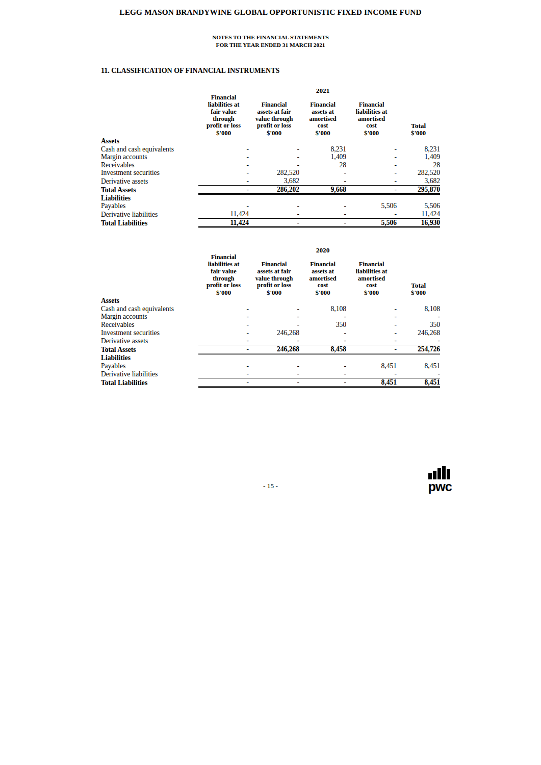LEGG MASON BRANDYWINE GLOBAL OPPORTUNISTIC FIXED INCOME FUND
NOTES TO THE FINANCIAL STATEMENTS
FOR THE YEAR ENDED 31 MARCH 2021
11. CLASSIFICATION OF FINANCIAL INSTRUMENTS
| | | | 2021 | | |
| | Financial liabilities at fair value through profit or loss | Financial assets at fair value through profit or loss | Financial assets at amortised cost | Financial liabilities at amortised cost | Total |
| | $'000 | $'000 | $'000 | $'000 | $'000 |
| Assets | | | | | |
| Cash and cash equivalents | - | - | 8,231 | - | 8,231 |
| Margin accounts | - | - | 1,409 | - | 1,409 |
| Receivables | - | - | 28 | - | 28 |
| Investment securities | - | 282,520 | - | - | 282,520 |
| Derivative assets | - | 3,682 | - | - | 3,682 |
| Total Assets | - | 286,202 | 9,668 | - | 295,870 |
| Liabilities | | | | | |
| Payables | - | - | - | 5,506 | 5,506 |
| Derivative liabilities | 11,424 | - | - | - | 11,424 |
| Total Liabilities | 11,424 | - | - | 5,506 | 16,930 |
| | | | 2020 | | |
| | Financial liabilities at fair value through profit or loss | Financial assets at fair value through profit or loss | Financial assets at amortised cost | Financial liabilities at amortised cost | Total |
| | $'000 | $'000 | $'000 | $'000 | $'000 |
| Assets | | | | | |
| Cash and cash equivalents | - | - | 8,108 | - | 8,108 |
| Margin accounts | - | - | - | - | - |
| Receivables | - | - | 350 | - | 350 |
| Investment securities | - | 246,268 | - | - | 246,268 |
| Derivative assets | - | - | - | - | - |
| Total Assets | - | 246,268 | 8,458 | - | 254,726 |
| Liabilities | | | | | |
| Payables | - | - | - | 8,451 | 8,451 |
| Derivative liabilities | - | - | - | - | - |
| Total Liabilities | - | - | - | 8,451 | 8,451 |
- 15 -
pwc